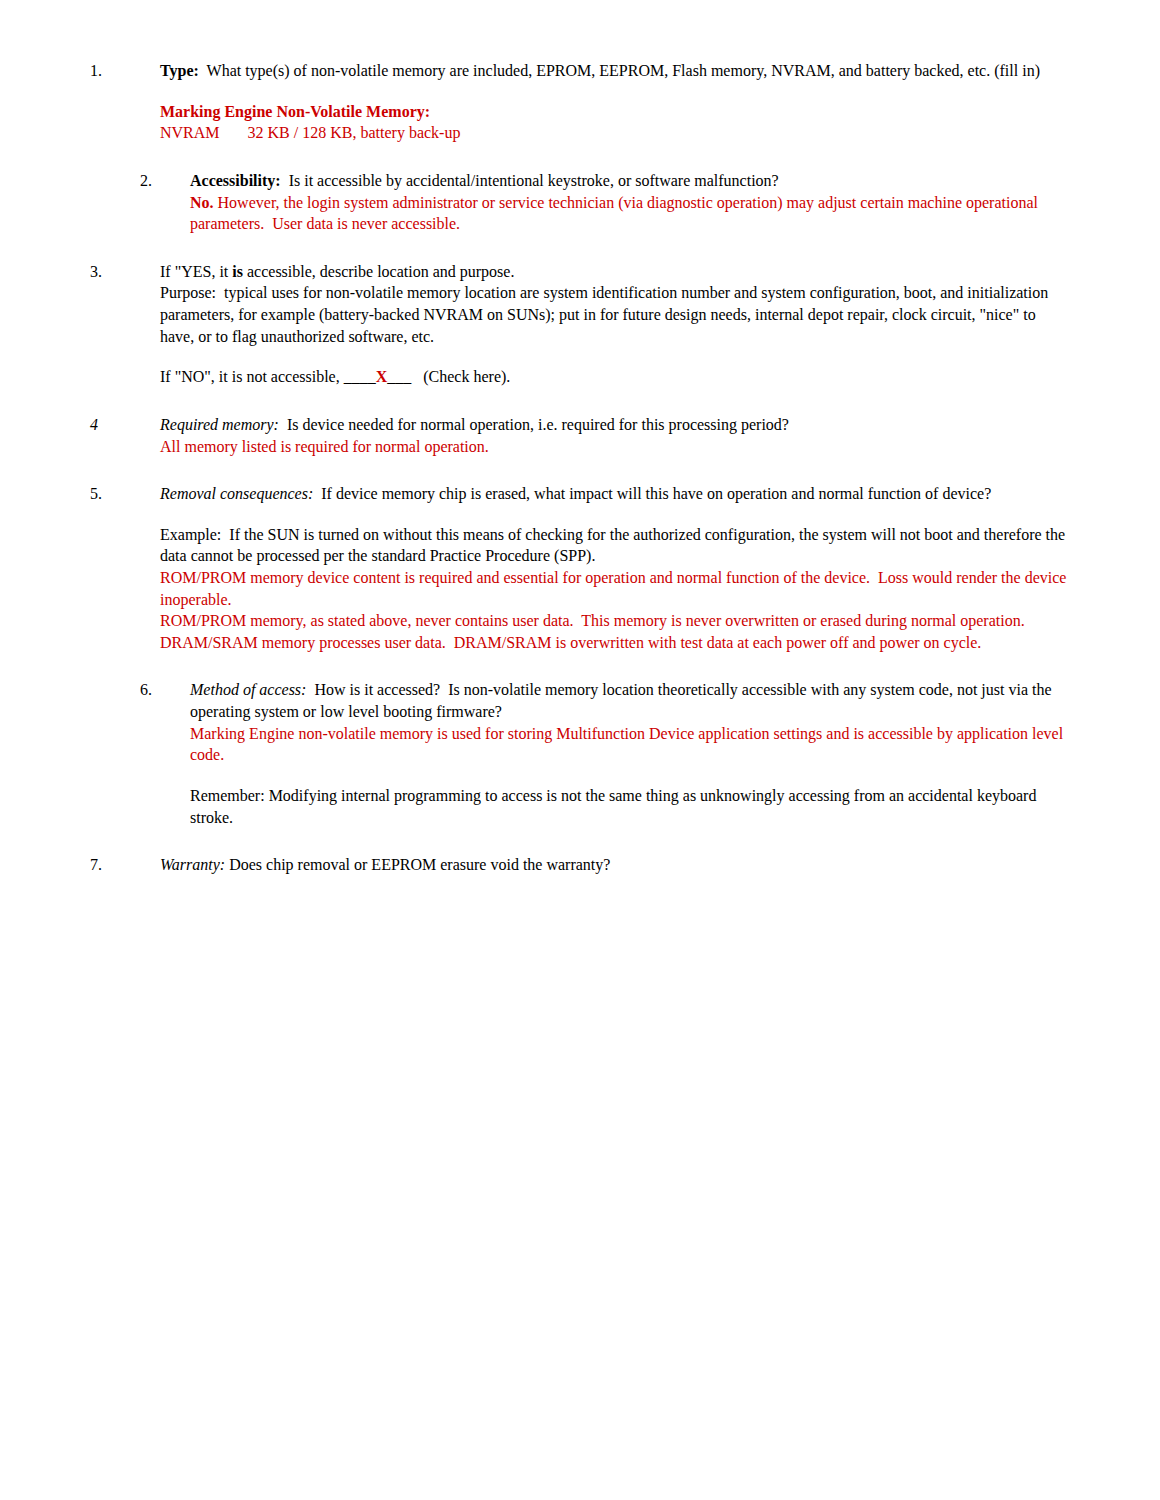1.
Type: What type(s) of non-volatile memory are included, EPROM, EEPROM, Flash memory, NVRAM, and battery backed, etc. (fill in)
Marking Engine Non-Volatile Memory:
NVRAM 32 KB / 128 KB, battery back-up
2.
Accessibility: Is it accessible by accidental/intentional keystroke, or software malfunction?
No. However, the login system administrator or service technician (via diagnostic operation) may adjust certain machine operational parameters. User data is never accessible.
3.
If "YES, it is accessible, describe location and purpose.
Purpose: typical uses for non-volatile memory location are system identification number and system configuration, boot, and initialization parameters, for example (battery-backed NVRAM on SUNs); put in for future design needs, internal depot repair, clock circuit, "nice" to have, or to flag unauthorized software, etc.
If "NO", it is not accessible, ____X___ (Check here).
4
Required memory: Is device needed for normal operation, i.e. required for this processing period?
All memory listed is required for normal operation.
5.
Removal consequences: If device memory chip is erased, what impact will this have on operation and normal function of device?
Example: If the SUN is turned on without this means of checking for the authorized configuration, the system will not boot and therefore the data cannot be processed per the standard Practice Procedure (SPP).
ROM/PROM memory device content is required and essential for operation and normal function of the device. Loss would render the device inoperable.
ROM/PROM memory, as stated above, never contains user data. This memory is never overwritten or erased during normal operation.
DRAM/SRAM memory processes user data. DRAM/SRAM is overwritten with test data at each power off and power on cycle.
6.
Method of access: How is it accessed? Is non-volatile memory location theoretically accessible with any system code, not just via the operating system or low level booting firmware?
Marking Engine non-volatile memory is used for storing Multifunction Device application settings and is accessible by application level code.
Remember: Modifying internal programming to access is not the same thing as unknowingly accessing from an accidental keyboard stroke.
7.
Warranty: Does chip removal or EEPROM erasure void the warranty?